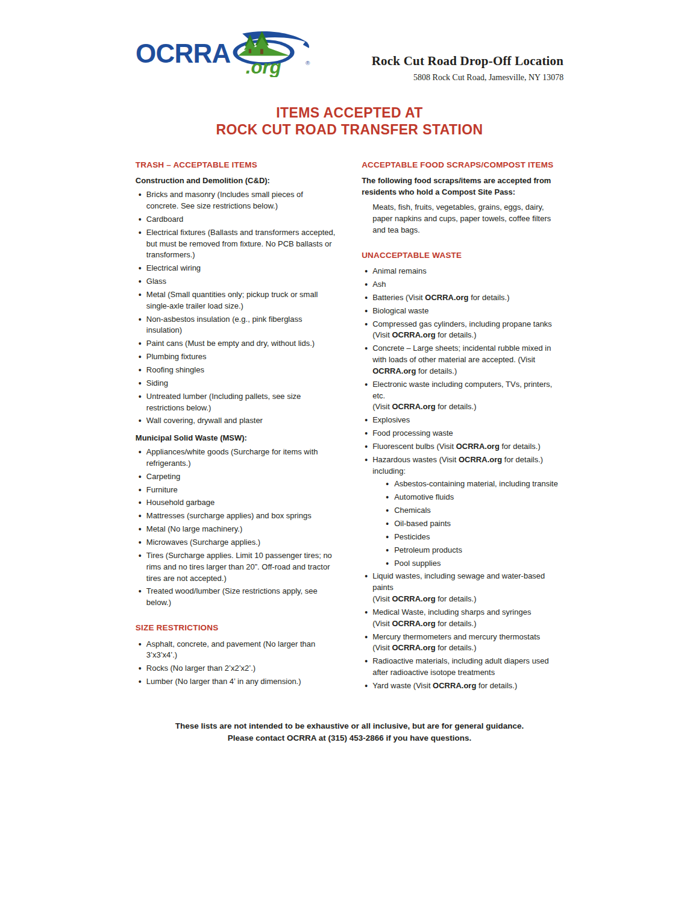OCRRA .org ®
Rock Cut Road Drop-Off Location
5808 Rock Cut Road, Jamesville, NY 13078
Items Accepted at
Rock Cut Road Transfer Station
Trash – Acceptable Items
Construction and Demolition (C&D):
Bricks and masonry (Includes small pieces of concrete. See size restrictions below.)
Cardboard
Electrical fixtures (Ballasts and transformers accepted, but must be removed from fixture. No PCB ballasts or transformers.)
Electrical wiring
Glass
Metal (Small quantities only; pickup truck or small single-axle trailer load size.)
Non-asbestos insulation (e.g., pink fiberglass insulation)
Paint cans (Must be empty and dry, without lids.)
Plumbing fixtures
Roofing shingles
Siding
Untreated lumber (Including pallets, see size restrictions below.)
Wall covering, drywall and plaster
Municipal Solid Waste (MSW):
Appliances/white goods (Surcharge for items with refrigerants.)
Carpeting
Furniture
Household garbage
Mattresses (surcharge applies) and box springs
Metal (No large machinery.)
Microwaves (Surcharge applies.)
Tires (Surcharge applies. Limit 10 passenger tires; no rims and no tires larger than 20”. Off-road and tractor tires are not accepted.)
Treated wood/lumber (Size restrictions apply, see below.)
Size Restrictions
Asphalt, concrete, and pavement (No larger than 3’x3’x4’.)
Rocks (No larger than 2’x2’x2’.)
Lumber (No larger than 4’ in any dimension.)
Acceptable Food Scraps/Compost Items
The following food scraps/items are accepted from residents who hold a Compost Site Pass:
Meats, fish, fruits, vegetables, grains, eggs, dairy, paper napkins and cups, paper towels, coffee filters and tea bags.
Unacceptable Waste
Animal remains
Ash
Batteries (Visit OCRRA.org for details.)
Biological waste
Compressed gas cylinders, including propane tanks
(Visit OCRRA.org for details.)
Concrete – Large sheets; incidental rubble mixed in with loads of other material are accepted. (Visit OCRRA.org for details.)
Electronic waste including computers, TVs, printers, etc.
(Visit OCRRA.org for details.)
Explosives
Food processing waste
Fluorescent bulbs (Visit OCRRA.org for details.)
Hazardous wastes (Visit OCRRA.org for details.) including:
Asbestos-containing material, including transite
Automotive fluids
Chemicals
Oil-based paints
Pesticides
Petroleum products
Pool supplies
Liquid wastes, including sewage and water-based paints
(Visit OCRRA.org for details.)
Medical Waste, including sharps and syringes
(Visit OCRRA.org for details.)
Mercury thermometers and mercury thermostats
(Visit OCRRA.org for details.)
Radioactive materials, including adult diapers used after radioactive isotope treatments
Yard waste (Visit OCRRA.org for details.)
These lists are not intended to be exhaustive or all inclusive, but are for general guidance.
Please contact OCRRA at (315) 453-2866 if you have questions.